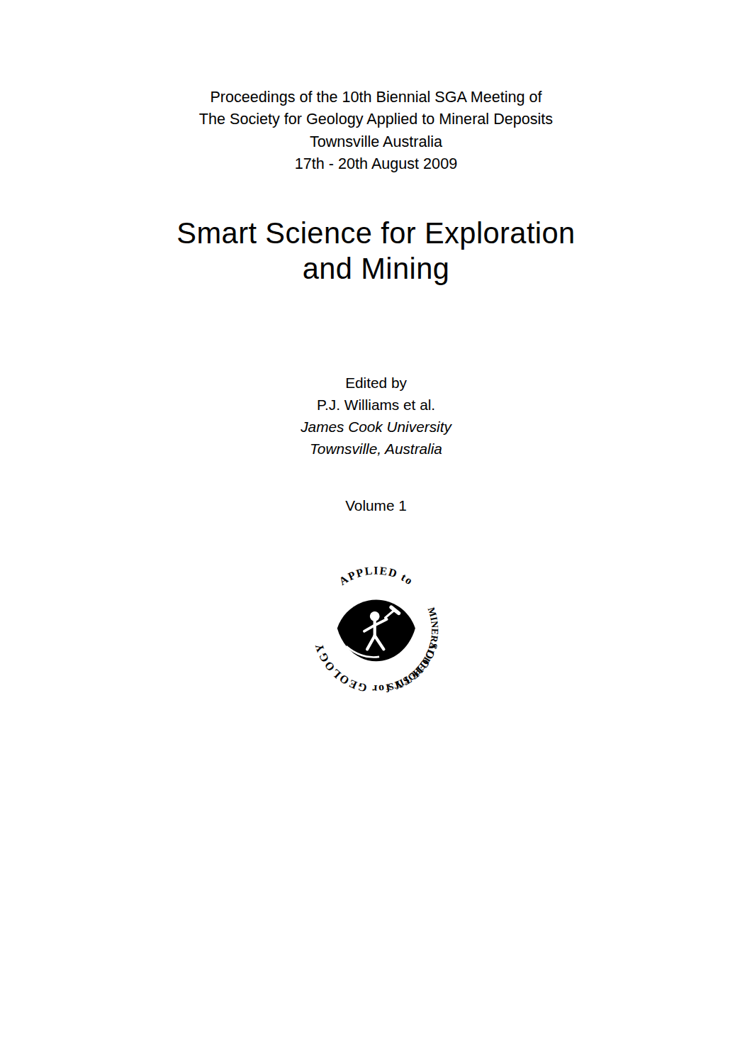Proceedings of the 10th Biennial SGA Meeting of
The Society for Geology Applied to Mineral Deposits
Townsville Australia
17th - 20th August 2009
Smart Science for Exploration and Mining
Edited by
P.J. Williams et al.
James Cook University
Townsville, Australia
Volume 1
Society for Geology Applied to Mineral Deposits emblem Circular emblem with the text "Society for Geology Applied to Mineral Deposits" around a central illustration of a prospector with a hammer. APPLIED to SOCIETY for GEOLOGY MINERAL DEPOSITS
Society for Geology Applied to Mineral Deposits logo